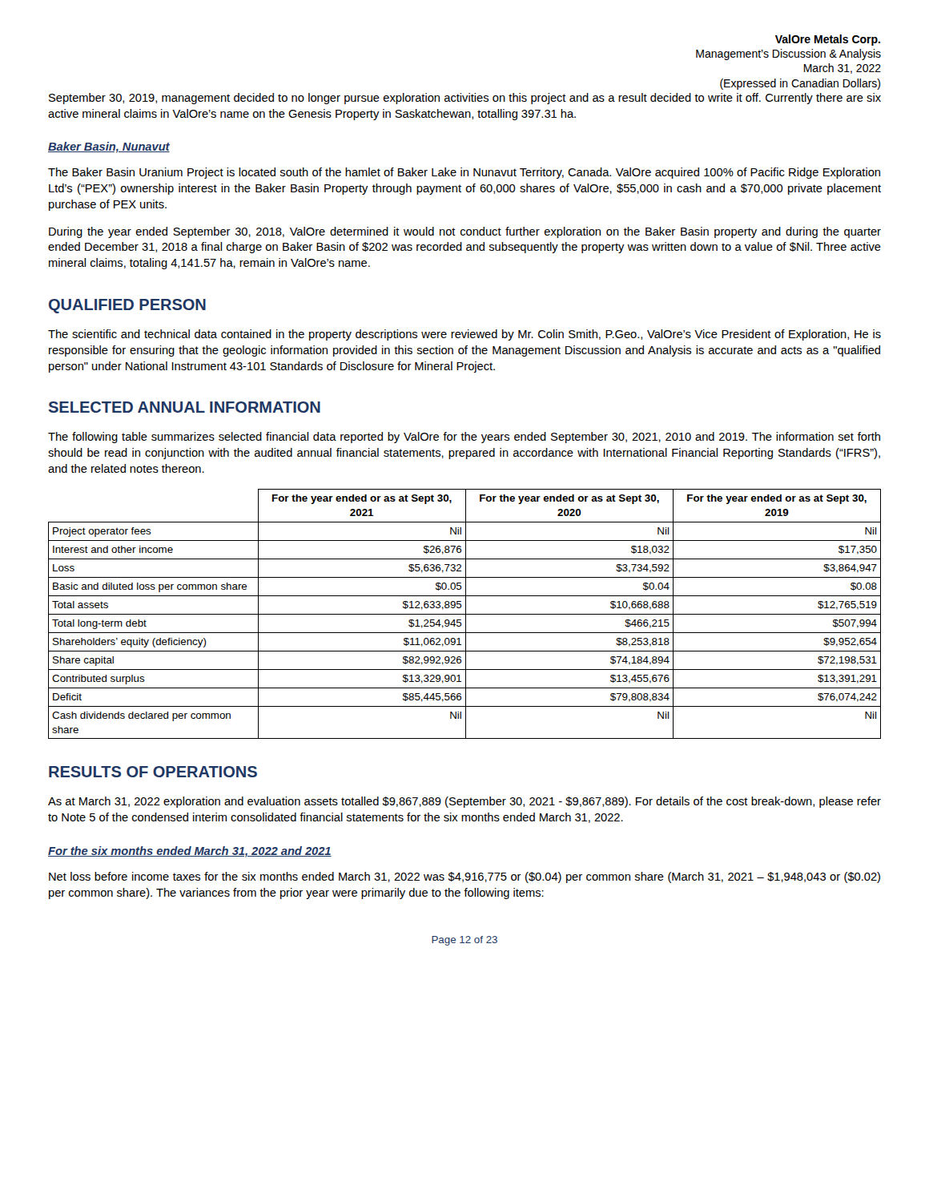ValOre Metals Corp.
Management’s Discussion & Analysis
March 31, 2022
(Expressed in Canadian Dollars)
September 30, 2019, management decided to no longer pursue exploration activities on this project and as a result decided to write it off. Currently there are six active mineral claims in ValOre’s name on the Genesis Property in Saskatchewan, totalling 397.31 ha.
Baker Basin, Nunavut
The Baker Basin Uranium Project is located south of the hamlet of Baker Lake in Nunavut Territory, Canada. ValOre acquired 100% of Pacific Ridge Exploration Ltd’s (“PEX”) ownership interest in the Baker Basin Property through payment of 60,000 shares of ValOre, $55,000 in cash and a $70,000 private placement purchase of PEX units.
During the year ended September 30, 2018, ValOre determined it would not conduct further exploration on the Baker Basin property and during the quarter ended December 31, 2018 a final charge on Baker Basin of $202 was recorded and subsequently the property was written down to a value of $Nil. Three active mineral claims, totaling 4,141.57 ha, remain in ValOre’s name.
QUALIFIED PERSON
The scientific and technical data contained in the property descriptions were reviewed by Mr. Colin Smith, P.Geo., ValOre’s Vice President of Exploration, He is responsible for ensuring that the geologic information provided in this section of the Management Discussion and Analysis is accurate and acts as a "qualified person" under National Instrument 43-101 Standards of Disclosure for Mineral Project.
SELECTED ANNUAL INFORMATION
The following table summarizes selected financial data reported by ValOre for the years ended September 30, 2021, 2010 and 2019. The information set forth should be read in conjunction with the audited annual financial statements, prepared in accordance with International Financial Reporting Standards (“IFRS”), and the related notes thereon.
| | For the year ended or as at Sept 30, 2021 | For the year ended or as at Sept 30, 2020 | For the year ended or as at Sept 30, 2019 |
| --- | --- | --- | --- |
| Project operator fees | Nil | Nil | Nil |
| Interest and other income | $26,876 | $18,032 | $17,350 |
| Loss | $5,636,732 | $3,734,592 | $3,864,947 |
| Basic and diluted loss per common share | $0.05 | $0.04 | $0.08 |
| Total assets | $12,633,895 | $10,668,688 | $12,765,519 |
| Total long-term debt | $1,254,945 | $466,215 | $507,994 |
| Shareholders’ equity (deficiency) | $11,062,091 | $8,253,818 | $9,952,654 |
| Share capital | $82,992,926 | $74,184,894 | $72,198,531 |
| Contributed surplus | $13,329,901 | $13,455,676 | $13,391,291 |
| Deficit | $85,445,566 | $79,808,834 | $76,074,242 |
| Cash dividends declared per common share | Nil | Nil | Nil |
RESULTS OF OPERATIONS
As at March 31, 2022 exploration and evaluation assets totalled $9,867,889 (September 30, 2021 - $9,867,889). For details of the cost break-down, please refer to Note 5 of the condensed interim consolidated financial statements for the six months ended March 31, 2022.
For the six months ended March 31, 2022 and 2021
Net loss before income taxes for the six months ended March 31, 2022 was $4,916,775 or ($0.04) per common share (March 31, 2021 – $1,948,043 or ($0.02) per common share). The variances from the prior year were primarily due to the following items:
Page 12 of 23